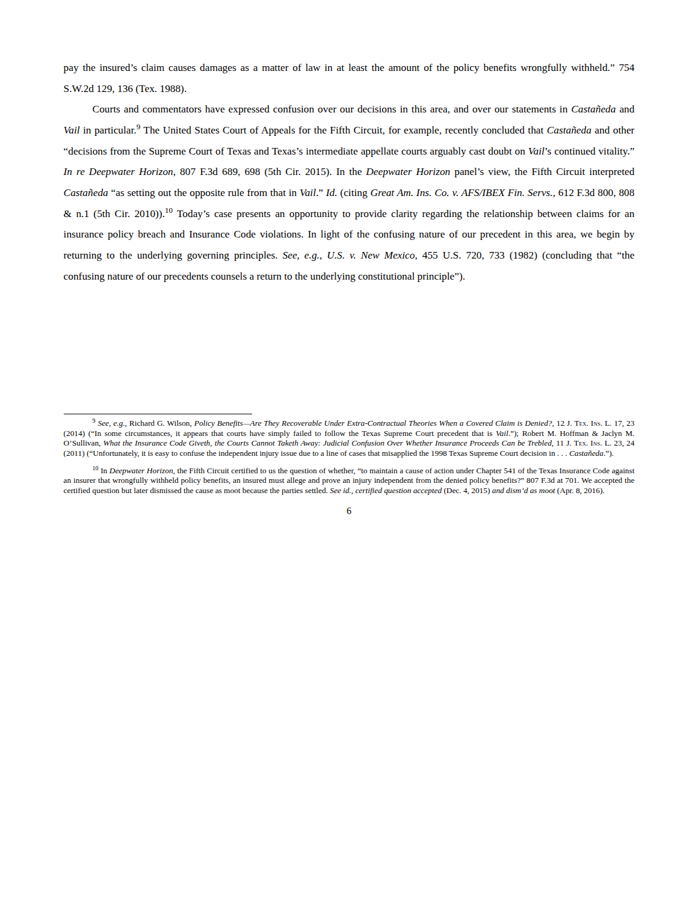pay the insured’s claim causes damages as a matter of law in at least the amount of the policy benefits wrongfully withheld.” 754 S.W.2d 129, 136 (Tex. 1988).
Courts and commentators have expressed confusion over our decisions in this area, and over our statements in Castañeda and Vail in particular.9 The United States Court of Appeals for the Fifth Circuit, for example, recently concluded that Castañeda and other “decisions from the Supreme Court of Texas and Texas’s intermediate appellate courts arguably cast doubt on Vail’s continued vitality.” In re Deepwater Horizon, 807 F.3d 689, 698 (5th Cir. 2015). In the Deepwater Horizon panel’s view, the Fifth Circuit interpreted Castañeda “as setting out the opposite rule from that in Vail.” Id. (citing Great Am. Ins. Co. v. AFS/IBEX Fin. Servs., 612 F.3d 800, 808 & n.1 (5th Cir. 2010)).10 Today’s case presents an opportunity to provide clarity regarding the relationship between claims for an insurance policy breach and Insurance Code violations. In light of the confusing nature of our precedent in this area, we begin by returning to the underlying governing principles. See, e.g., U.S. v. New Mexico, 455 U.S. 720, 733 (1982) (concluding that “the confusing nature of our precedents counsels a return to the underlying constitutional principle”).
9 See, e.g., Richard G. Wilson, Policy Benefits—Are They Recoverable Under Extra-Contractual Theories When a Covered Claim is Denied?, 12 J. Tex. Ins. L. 17, 23 (2014) (“In some circumstances, it appears that courts have simply failed to follow the Texas Supreme Court precedent that is Vail.”); Robert M. Hoffman & Jaclyn M. O’Sullivan, What the Insurance Code Giveth, the Courts Cannot Taketh Away: Judicial Confusion Over Whether Insurance Proceeds Can be Trebled, 11 J. Tex. Ins. L. 23, 24 (2011) (“Unfortunately, it is easy to confuse the independent injury issue due to a line of cases that misapplied the 1998 Texas Supreme Court decision in . . . Castañeda.”).
10 In Deepwater Horizon, the Fifth Circuit certified to us the question of whether, “to maintain a cause of action under Chapter 541 of the Texas Insurance Code against an insurer that wrongfully withheld policy benefits, an insured must allege and prove an injury independent from the denied policy benefits?” 807 F.3d at 701. We accepted the certified question but later dismissed the cause as moot because the parties settled. See id., certified question accepted (Dec. 4, 2015) and dism’d as moot (Apr. 8, 2016).
6